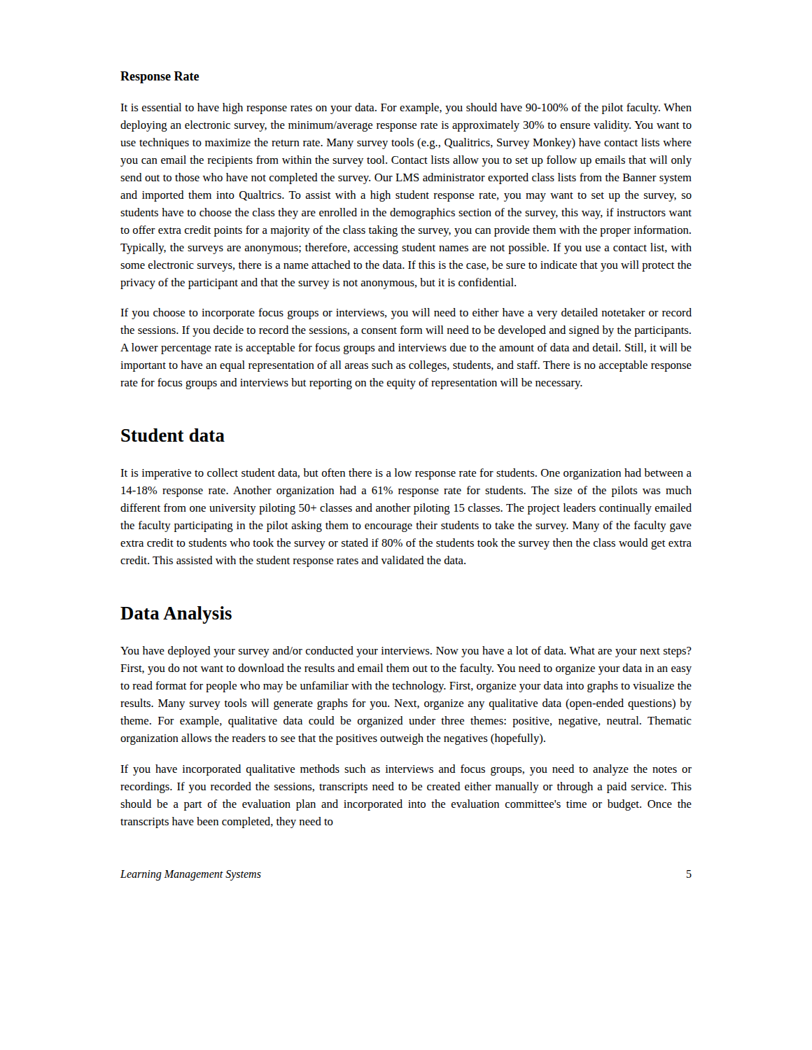Response Rate
It is essential to have high response rates on your data. For example, you should have 90-100% of the pilot faculty. When deploying an electronic survey, the minimum/average response rate is approximately 30% to ensure validity. You want to use techniques to maximize the return rate. Many survey tools (e.g., Qualitrics, Survey Monkey) have contact lists where you can email the recipients from within the survey tool. Contact lists allow you to set up follow up emails that will only send out to those who have not completed the survey. Our LMS administrator exported class lists from the Banner system and imported them into Qualtrics. To assist with a high student response rate, you may want to set up the survey, so students have to choose the class they are enrolled in the demographics section of the survey, this way, if instructors want to offer extra credit points for a majority of the class taking the survey, you can provide them with the proper information. Typically, the surveys are anonymous; therefore, accessing student names are not possible. If you use a contact list, with some electronic surveys, there is a name attached to the data. If this is the case, be sure to indicate that you will protect the privacy of the participant and that the survey is not anonymous, but it is confidential.
If you choose to incorporate focus groups or interviews, you will need to either have a very detailed notetaker or record the sessions. If you decide to record the sessions, a consent form will need to be developed and signed by the participants. A lower percentage rate is acceptable for focus groups and interviews due to the amount of data and detail. Still, it will be important to have an equal representation of all areas such as colleges, students, and staff. There is no acceptable response rate for focus groups and interviews but reporting on the equity of representation will be necessary.
Student data
It is imperative to collect student data, but often there is a low response rate for students. One organization had between a 14-18% response rate. Another organization had a 61% response rate for students. The size of the pilots was much different from one university piloting 50+ classes and another piloting 15 classes. The project leaders continually emailed the faculty participating in the pilot asking them to encourage their students to take the survey. Many of the faculty gave extra credit to students who took the survey or stated if 80% of the students took the survey then the class would get extra credit. This assisted with the student response rates and validated the data.
Data Analysis
You have deployed your survey and/or conducted your interviews. Now you have a lot of data. What are your next steps? First, you do not want to download the results and email them out to the faculty. You need to organize your data in an easy to read format for people who may be unfamiliar with the technology. First, organize your data into graphs to visualize the results. Many survey tools will generate graphs for you. Next, organize any qualitative data (open-ended questions) by theme. For example, qualitative data could be organized under three themes: positive, negative, neutral. Thematic organization allows the readers to see that the positives outweigh the negatives (hopefully).
If you have incorporated qualitative methods such as interviews and focus groups, you need to analyze the notes or recordings. If you recorded the sessions, transcripts need to be created either manually or through a paid service. This should be a part of the evaluation plan and incorporated into the evaluation committee's time or budget. Once the transcripts have been completed, they need to
Learning Management Systems 5